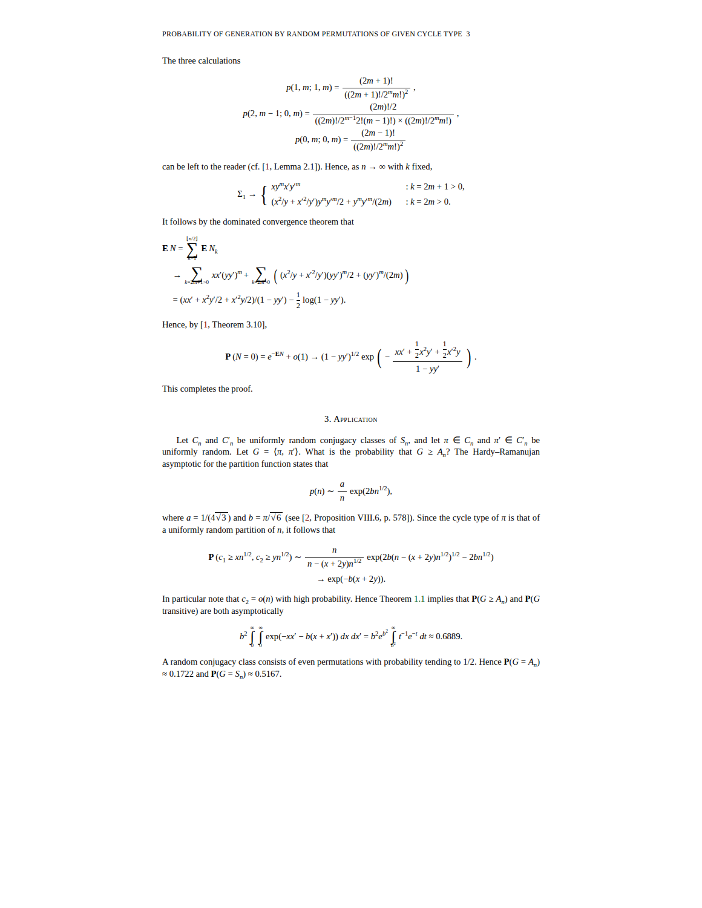PROBABILITY OF GENERATION BY RANDOM PERMUTATIONS OF GIVEN CYCLE TYPE 3
The three calculations
p(1, m; 1, m) = (2m + 1)! ((2m + 1)!/2mm!)2 ,
p(2, m − 1; 0, m) = (2m)!/2 ((2m)!/2m−12!(m − 1)!) × ((2m)!/2mm!) ,
p(0, m; 0, m) = (2m − 1)! ((2m)!/2mm!)2
can be left to the reader (cf. [1, Lemma 2.1]). Hence, as n → ∞ with k fixed,
Σ1 → { xymx′y′m : k = 2m + 1 > 0, (x2/y + x′2/y′)ymy′m/2 + ymy′m/(2m) : k = 2m > 0.
It follows by the dominated convergence theorem that
EN = ⌊n/2⌋ ∑ k=1 ENk
→ ∑ k=2m+1>0 xx′(yy′)m + ∑ k=2m>0 ( (x2/y + x′2/y′)(yy′)m/2 + (yy′)m/(2m) )
= (xx′ + x2y′/2 + x′2y/2)/(1 − yy′) − 12 log(1 − yy′).
Hence, by [1, Theorem 3.10],
P(N = 0) = e−EN + o(1) → (1 − yy′)1/2 exp ( − xx′ + 12 x2y′ + 12 x′2y 1 − yy′ ) .
This completes the proof.
3. Application
Let Cn and C′n be uniformly random conjugacy classes of Sn, and let π ∈ Cn and π′ ∈ C′n be uniformly random. Let G = ⟨π, π′⟩. What is the probability that G ≥ An? The Hardy–Ramanujan asymptotic for the partition function states that
p(n) ∼ an exp(2bn1/2),
where a = 1/(4√3) and b = π/√6 (see [2, Proposition VIII.6, p. 578]). Since the cycle type of π is that of a uniformly random partition of n, it follows that
P(c1 ≥ xn1/2, c2 ≥ yn1/2) ∼ n n − (x + 2y)n1/2 exp(2b(n − (x + 2y)n1/2)1/2 − 2bn1/2)
→ exp(−b(x + 2y)).
In particular note that c2 = o(n) with high probability. Hence Theorem 1.1 implies that P(G ≥ An) and P(G transitive) are both asymptotically
b2 ∞∫0 ∞∫0 exp(−xx′ − b(x + x′)) dx dx′ = b2eb2 ∞∫b2 t−1e−t dt ≈ 0.6889.
A random conjugacy class consists of even permutations with probability tending to 1/2. Hence P(G = An) ≈ 0.1722 and P(G = Sn) ≈ 0.5167.